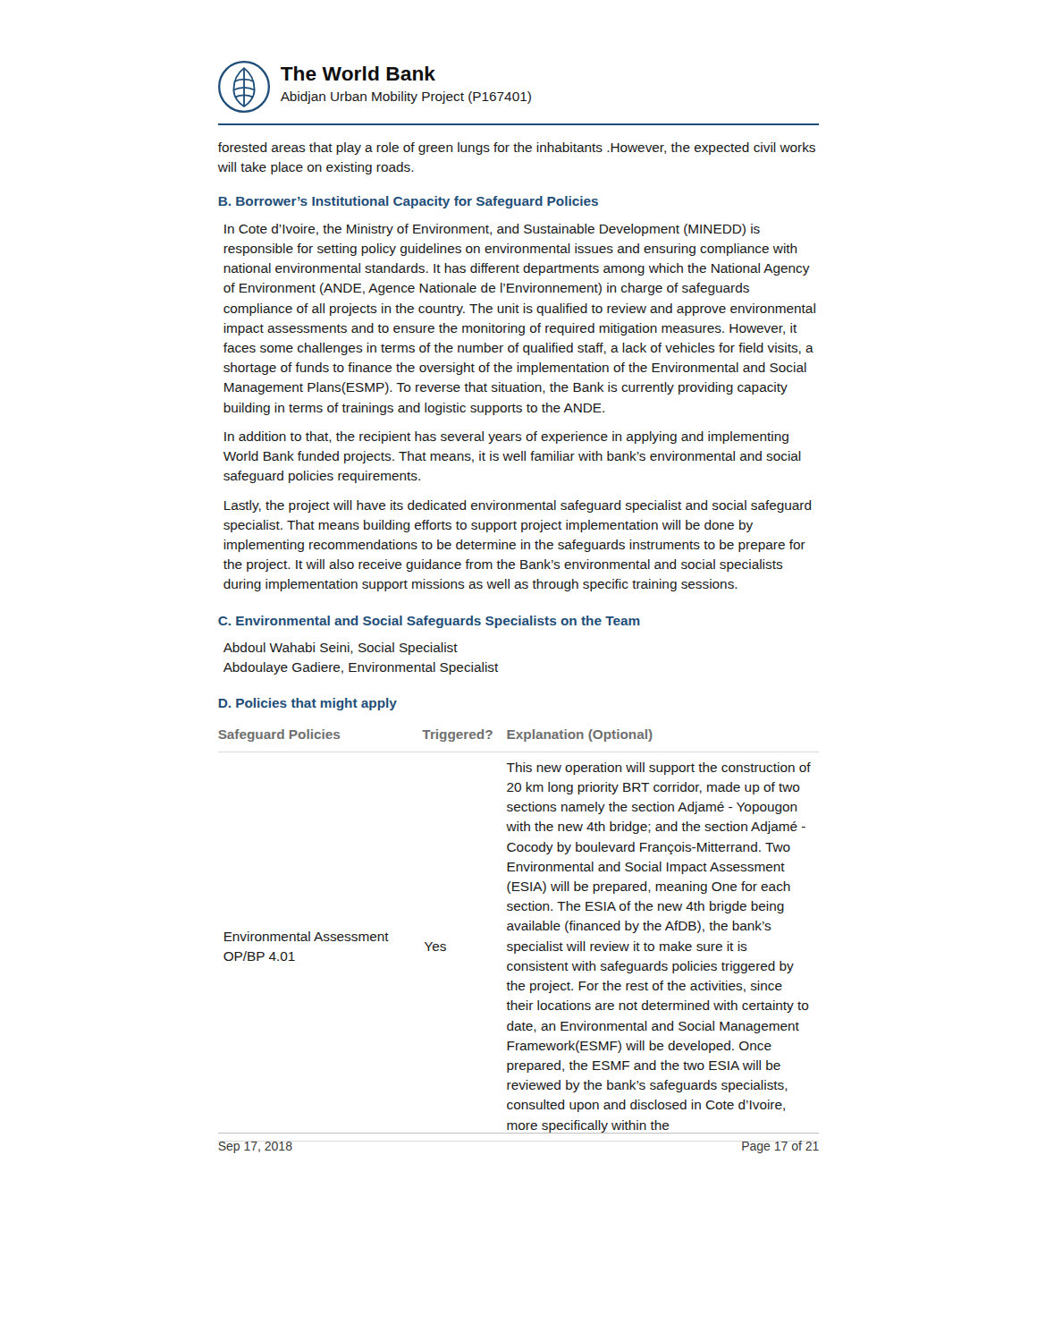The World Bank
Abidjan Urban Mobility Project (P167401)
forested areas that play a role of green lungs for the inhabitants .However, the expected civil works will take place on existing roads.
B. Borrower’s Institutional Capacity for Safeguard Policies
In Cote d’Ivoire, the Ministry of Environment, and Sustainable Development (MINEDD) is responsible for setting policy guidelines on environmental issues and ensuring compliance with national environmental standards. It has different departments among which the National Agency of Environment (ANDE, Agence Nationale de l’Environnement) in charge of safeguards compliance of all projects in the country. The unit is qualified to review and approve environmental impact assessments and to ensure the monitoring of required mitigation measures. However, it faces some challenges in terms of the number of qualified staff, a lack of vehicles for field visits, a shortage of funds to finance the oversight of the implementation of the Environmental and Social Management Plans(ESMP). To reverse that situation, the Bank is currently providing capacity building in terms of trainings and logistic supports to the ANDE.
In addition to that, the recipient has several years of experience in applying and implementing World Bank funded projects. That means, it is well familiar with bank’s environmental and social safeguard policies requirements.
Lastly, the project will have its dedicated environmental safeguard specialist and social safeguard specialist. That means building efforts to support project implementation will be done by implementing recommendations to be determine in the safeguards instruments to be prepare for the project. It will also receive guidance from the Bank’s environmental and social specialists during implementation support missions as well as through specific training sessions.
C. Environmental and Social Safeguards Specialists on the Team
Abdoul Wahabi Seini, Social Specialist
Abdoulaye Gadiere, Environmental Specialist
D. Policies that might apply
| Safeguard Policies | Triggered? | Explanation (Optional) |
| --- | --- | --- |
| Environmental Assessment OP/BP 4.01 | Yes | This new operation will support the construction of 20 km long priority BRT corridor, made up of two sections namely the section Adjamé - Yopougon with the new 4th bridge; and the section Adjamé - Cocody by boulevard François-Mitterrand. Two Environmental and Social Impact Assessment (ESIA) will be prepared, meaning One for each section. The ESIA of the new 4th brigde being available (financed by the AfDB), the bank’s specialist will review it to make sure it is consistent with safeguards policies triggered by the project. For the rest of the activities, since their locations are not determined with certainty to date, an Environmental and Social Management Framework(ESMF) will be developed. Once prepared, the ESMF and the two ESIA will be reviewed by the bank’s safeguards specialists, consulted upon and disclosed in Cote d’Ivoire, more specifically within the |
Sep 17, 2018
Page 17 of 21